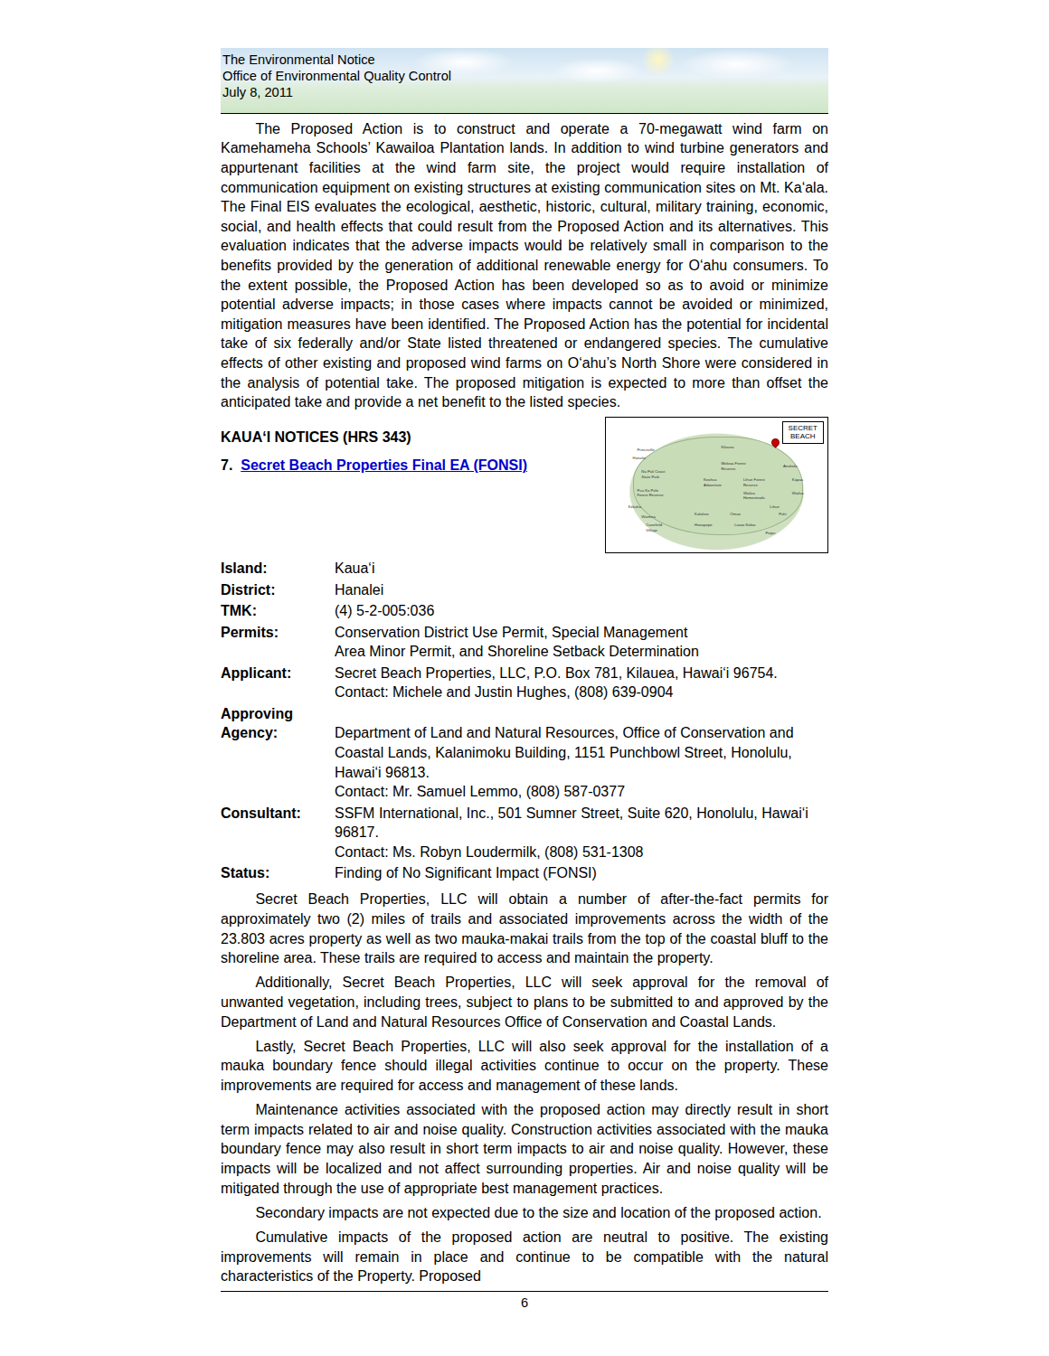The Environmental Notice
Office of Environmental Quality Control
July 8, 2011
The Proposed Action is to construct and operate a 70-megawatt wind farm on Kamehameha Schools’ Kawailoa Plantation lands. In addition to wind turbine generators and appurtenant facilities at the wind farm site, the project would require installation of communication equipment on existing structures at existing communication sites on Mt. Ka‘ala. The Final EIS evaluates the ecological, aesthetic, historic, cultural, military training, economic, social, and health effects that could result from the Proposed Action and its alternatives. This evaluation indicates that the adverse impacts would be relatively small in comparison to the benefits provided by the generation of additional renewable energy for O‘ahu consumers. To the extent possible, the Proposed Action has been developed so as to avoid or minimize potential adverse impacts; in those cases where impacts cannot be avoided or minimized, mitigation measures have been identified. The Proposed Action has the potential for incidental take of six federally and/or State listed threatened or endangered species. The cumulative effects of other existing and proposed wind farms on O‘ahu’s North Shore were considered in the analysis of potential take. The proposed mitigation is expected to more than offset the anticipated take and provide a net benefit to the listed species.
SECRET
BEACH
Princeville Hanalei Kilauea Na Pali Coast
State Park Moloaa Forest
Reserve Anahola Keahua
Arboretum Lihue Forest
Reserve Kapaa Puu Ka Pele
Forest Reserve Wailua
Homesteads Wailua Kekaha Lihue Waimea Kalaheo Omao Puhi Canefield
Village Hanapepe Lawai Koloa Poipu
KAUA‘I NOTICES (HRS 343)
7. Secret Beach Properties Final EA (FONSI)
| Island: | Kaua‘i |
| District: | Hanalei |
| TMK: | (4) 5-2-005:036 |
| Permits: | Conservation District Use Permit, Special Management Area Minor Permit, and Shoreline Setback Determination |
| Applicant: | Secret Beach Properties, LLC, P.O. Box 781, Kilauea, Hawai‘i 96754. Contact: Michele and Justin Hughes, (808) 639-0904 |
| Approving Agency: | Department of Land and Natural Resources, Office of Conservation and Coastal Lands, Kalanimoku Building, 1151 Punchbowl Street, Honolulu, Hawai‘i 96813. Contact: Mr. Samuel Lemmo, (808) 587-0377 |
| Consultant: | SSFM International, Inc., 501 Sumner Street, Suite 620, Honolulu, Hawai‘i 96817. Contact: Ms. Robyn Loudermilk, (808) 531-1308 |
| Status: | Finding of No Significant Impact (FONSI) |
Secret Beach Properties, LLC will obtain a number of after-the-fact permits for approximately two (2) miles of trails and associated improvements across the width of the 23.803 acres property as well as two mauka-makai trails from the top of the coastal bluff to the shoreline area. These trails are required to access and maintain the property.
Additionally, Secret Beach Properties, LLC will seek approval for the removal of unwanted vegetation, including trees, subject to plans to be submitted to and approved by the Department of Land and Natural Resources Office of Conservation and Coastal Lands.
Lastly, Secret Beach Properties, LLC will also seek approval for the installation of a mauka boundary fence should illegal activities continue to occur on the property. These improvements are required for access and management of these lands.
Maintenance activities associated with the proposed action may directly result in short term impacts related to air and noise quality. Construction activities associated with the mauka boundary fence may also result in short term impacts to air and noise quality. However, these impacts will be localized and not affect surrounding properties. Air and noise quality will be mitigated through the use of appropriate best management practices.
Secondary impacts are not expected due to the size and location of the proposed action.
Cumulative impacts of the proposed action are neutral to positive. The existing improvements will remain in place and continue to be compatible with the natural characteristics of the Property. Proposed
6